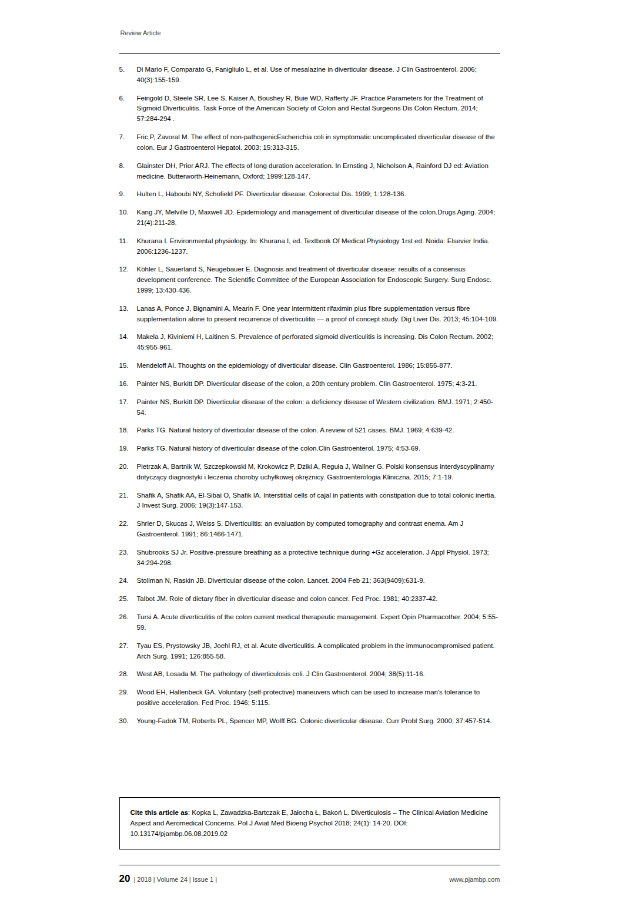Review Article
5. Di Mario F, Comparato G, Fanigliulo L, et al. Use of mesalazine in diverticular disease. J Clin Gastroenterol. 2006; 40(3):155-159.
6. Feingold D, Steele SR, Lee S, Kaiser A, Boushey R, Buie WD, Rafferty JF. Practice Parameters for the Treatment of Sigmoid Diverticulitis. Task Force of the American Society of Colon and Rectal Surgeons Dis Colon Rectum. 2014; 57:284-294 .
7. Fric P, Zavoral M. The effect of non-pathogenicEscherichia coli in symptomatic uncomplicated diverticular disease of the colon. Eur J Gastroenterol Hepatol. 2003; 15:313-315.
8. Glainster DH, Prior ARJ. The effects of long duration acceleration. In Ernsting J, Nicholson A, Rainford DJ ed: Aviation medicine. Butterworth-Heinemann, Oxford; 1999:128-147.
9. Hulten L, Haboubi NY, Schofield PF. Diverticular disease. Colorectal Dis. 1999; 1:128-136.
10. Kang JY, Melville D, Maxwell JD. Epidemiology and management of diverticular disease of the colon.Drugs Aging. 2004; 21(4):211-28.
11. Khurana I. Environmental physiology. In: Khurana I, ed. Textbook Of Medical Physiology 1rst ed. Noida: Elsevier India. 2006:1236-1237.
12. Köhler L, Sauerland S, Neugebauer E. Diagnosis and treatment of diverticular disease: results of a consensus development conference. The Scientific Committee of the European Association for Endoscopic Surgery. Surg Endosc. 1999; 13:430-436.
13. Lanas A, Ponce J, Bignamini A, Mearin F. One year intermittent rifaximin plus fibre supplementation versus fibre supplementation alone to present recurrence of diverticulitis — a proof of concept study. Dig Liver Dis. 2013; 45:104-109.
14. Makela J, Kiviniemi H, Laitinen S. Prevalence of perforated sigmoid diverticulitis is increasing. Dis Colon Rectum. 2002; 45:955-961.
15. Mendeloff AI. Thoughts on the epidemiology of diverticular disease. Clin Gastroenterol. 1986; 15:855-877.
16. Painter NS, Burkitt DP. Diverticular disease of the colon, a 20th century problem. Clin Gastroenterol. 1975; 4:3-21.
17. Painter NS, Burkitt DP. Diverticular disease of the colon: a deficiency disease of Western civilization. BMJ. 1971; 2:450-54.
18. Parks TG. Natural history of diverticular disease of the colon. A review of 521 cases. BMJ. 1969; 4:639-42.
19. Parks TG. Natural history of diverticular disease of the colon.Clin Gastroenterol. 1975; 4:53-69.
20. Pietrzak A, Bartnik W, Szczepkowski M, Krokowicz P, Dziki A, Reguła J, Wallner G. Polski konsensus interdyscyplinarny dotyczący diagnostyki i leczenia choroby uchyłkowej okrężnicy. Gastroenterologia Kliniczna. 2015; 7:1-19.
21. Shafik A, Shafik AA, El-Sibai O, Shafik IA. Interstitial cells of cajal in patients with constipation due to total colonic inertia. J Invest Surg. 2006; 19(3):147-153.
22. Shrier D, Skucas J, Weiss S. Diverticulitis: an evaluation by computed tomography and contrast enema. Am J Gastroenterol. 1991; 86:1466-1471.
23. Shubrooks SJ Jr. Positive-pressure breathing as a protective technique during +Gz acceleration. J Appl Physiol. 1973; 34:294-298.
24. Stollman N, Raskin JB. Diverticular disease of the colon. Lancet. 2004 Feb 21; 363(9409):631-9.
25. Talbot JM. Role of dietary fiber in diverticular disease and colon cancer. Fed Proc. 1981; 40:2337-42.
26. Tursi A. Acute diverticulitis of the colon current medical therapeutic management. Expert Opin Pharmacother. 2004; 5:55-59.
27. Tyau ES, Prystowsky JB, Joehl RJ, et al. Acute diverticulitis. A complicated problem in the immunocompromised patient. Arch Surg. 1991; 126:855-58.
28. West AB, Losada M. The pathology of diverticulosis coli. J Clin Gastroenterol. 2004; 38(5):11-16.
29. Wood EH, Hallenbeck GA. Voluntary (self-protective) maneuvers which can be used to increase man's tolerance to positive acceleration. Fed Proc. 1946; 5:115.
30. Young-Fadok TM, Roberts PL, Spencer MP, Wolff BG. Colonic diverticular disease. Curr Probl Surg. 2000; 37:457-514.
Cite this article as: Kopka L, Zawadzka-Bartczak E, Jałocha Ł, Bakoń L. Diverticulosis – The Clinical Aviation Medicine Aspect and Aeromedical Concerns. Pol J Aviat Med Bioeng Psychol 2018; 24(1): 14-20. DOI: 10.13174/pjambp.06.08.2019.02
20| 2018 | Volume 24 | Issue 1 |
www.pjambp.com